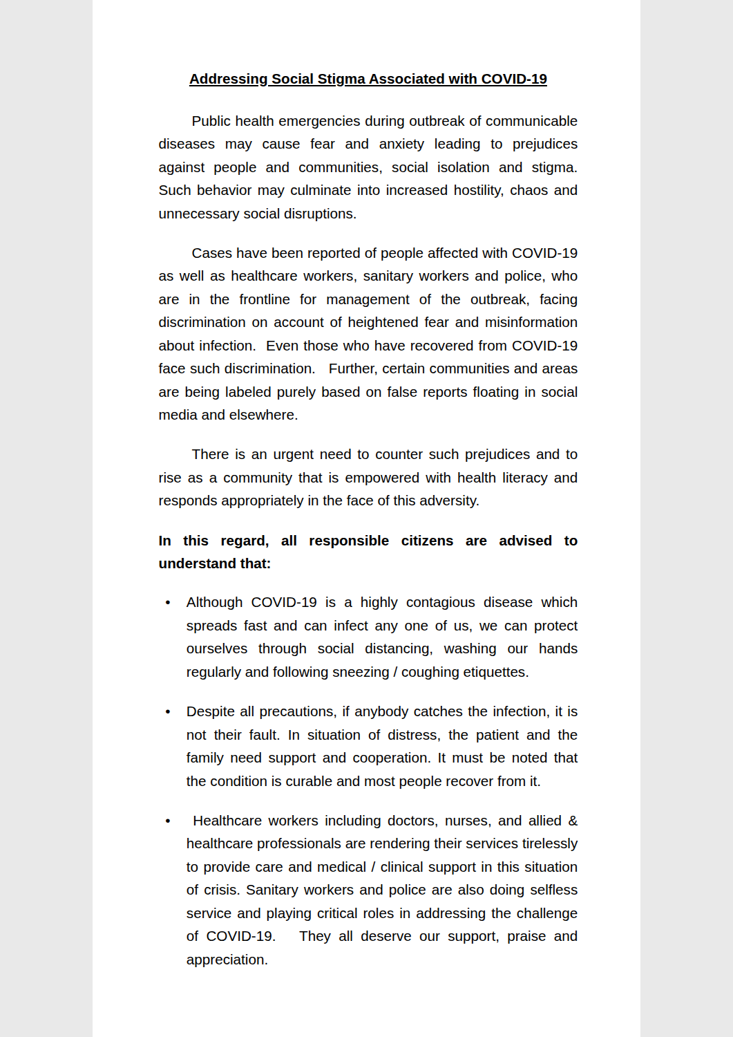Addressing Social Stigma Associated with COVID-19
Public health emergencies during outbreak of communicable diseases may cause fear and anxiety leading to prejudices against people and communities, social isolation and stigma. Such behavior may culminate into increased hostility, chaos and unnecessary social disruptions.
Cases have been reported of people affected with COVID-19 as well as healthcare workers, sanitary workers and police, who are in the frontline for management of the outbreak, facing discrimination on account of heightened fear and misinformation about infection. Even those who have recovered from COVID-19 face such discrimination. Further, certain communities and areas are being labeled purely based on false reports floating in social media and elsewhere.
There is an urgent need to counter such prejudices and to rise as a community that is empowered with health literacy and responds appropriately in the face of this adversity.
In this regard, all responsible citizens are advised to understand that:
Although COVID-19 is a highly contagious disease which spreads fast and can infect any one of us, we can protect ourselves through social distancing, washing our hands regularly and following sneezing / coughing etiquettes.
Despite all precautions, if anybody catches the infection, it is not their fault. In situation of distress, the patient and the family need support and cooperation. It must be noted that the condition is curable and most people recover from it.
Healthcare workers including doctors, nurses, and allied & healthcare professionals are rendering their services tirelessly to provide care and medical / clinical support in this situation of crisis. Sanitary workers and police are also doing selfless service and playing critical roles in addressing the challenge of COVID-19. They all deserve our support, praise and appreciation.